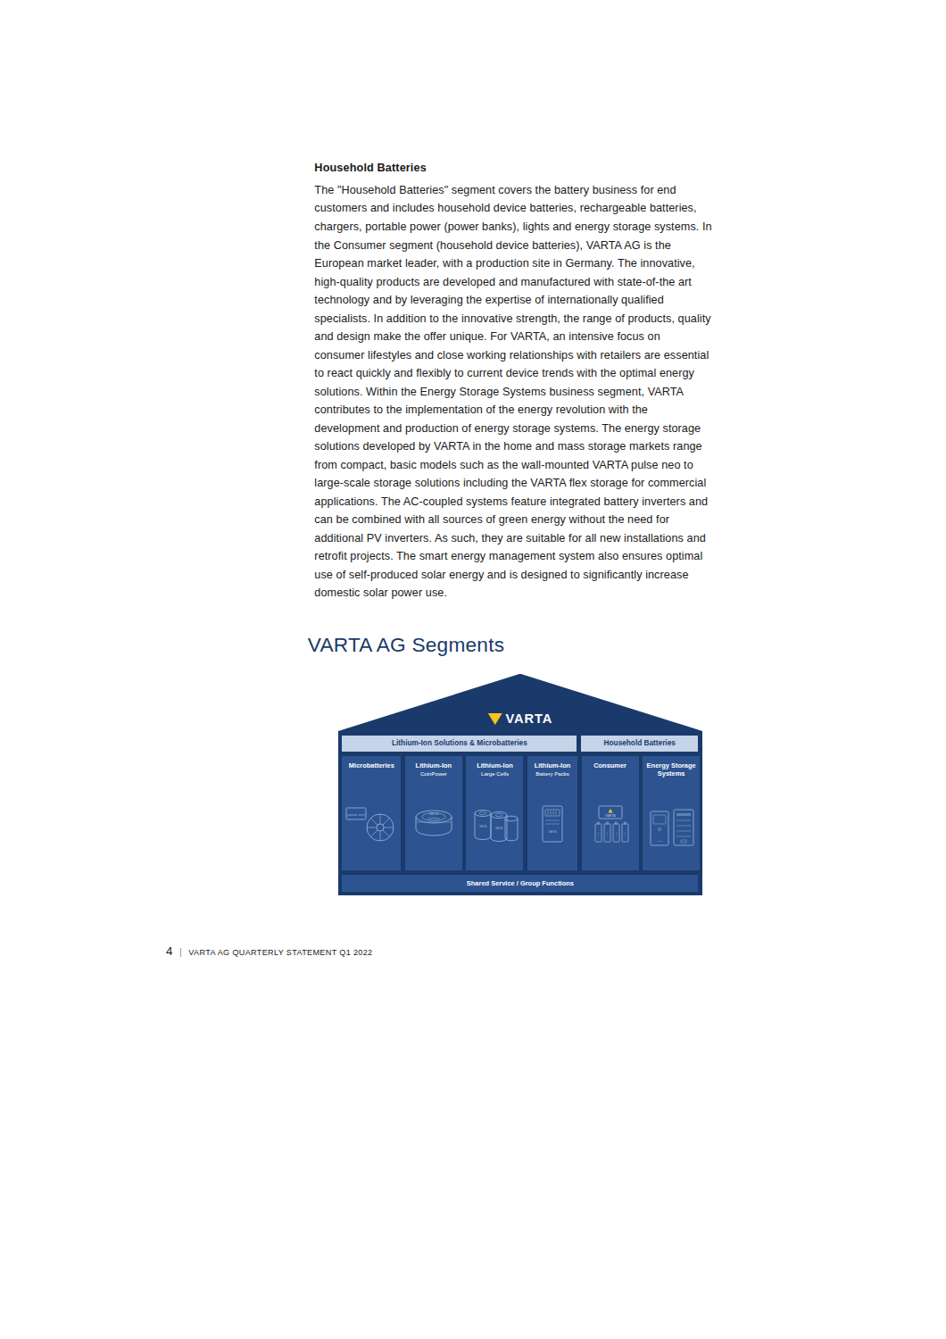Household Batteries
The "Household Batteries" segment covers the battery business for end customers and includes household device batteries, rechargeable batteries, chargers, portable power (power banks), lights and energy storage systems. In the Consumer segment (household device batteries), VARTA AG is the European market leader, with a production site in Germany. The innovative, high-quality products are developed and manufactured with state-of-the art technology and by leveraging the expertise of internationally qualified specialists. In addition to the innovative strength, the range of products, quality and design make the offer unique. For VARTA, an intensive focus on consumer lifestyles and close working relationships with retailers are essential to react quickly and flexibly to current device trends with the optimal energy solutions. Within the Energy Storage Systems business segment, VARTA contributes to the implementation of the energy revolution with the development and production of energy storage systems. The energy storage solutions developed by VARTA in the home and mass storage markets range from compact, basic models such as the wall-mounted VARTA pulse neo to large-scale storage solutions including the VARTA flex storage for commercial applications. The AC-coupled systems feature integrated battery inverters and can be combined with all sources of green energy without the need for additional PV inverters. As such, they are suitable for all new installations and retrofit projects. The smart energy management system also ensures optimal use of self-produced solar energy and is designed to significantly increase domestic solar power use.
VARTA AG Segments
VARTA
Lithium-Ion Solutions & Microbatteries
Household Batteries
Microbatteries
power one
Lithium-Ion
CoinPower
VARTA CoinPower
Lithium-Ion
Large Cells
VARTA VARTA
Lithium-Ion
Battery Packs
VARTA
Consumer
VARTA VARTA VARTA VARTA VARTA
Energy Storage
Systems
pulse
Shared Service / Group Functions
4 | VARTA AG QUARTERLY STATEMENT Q1 2022